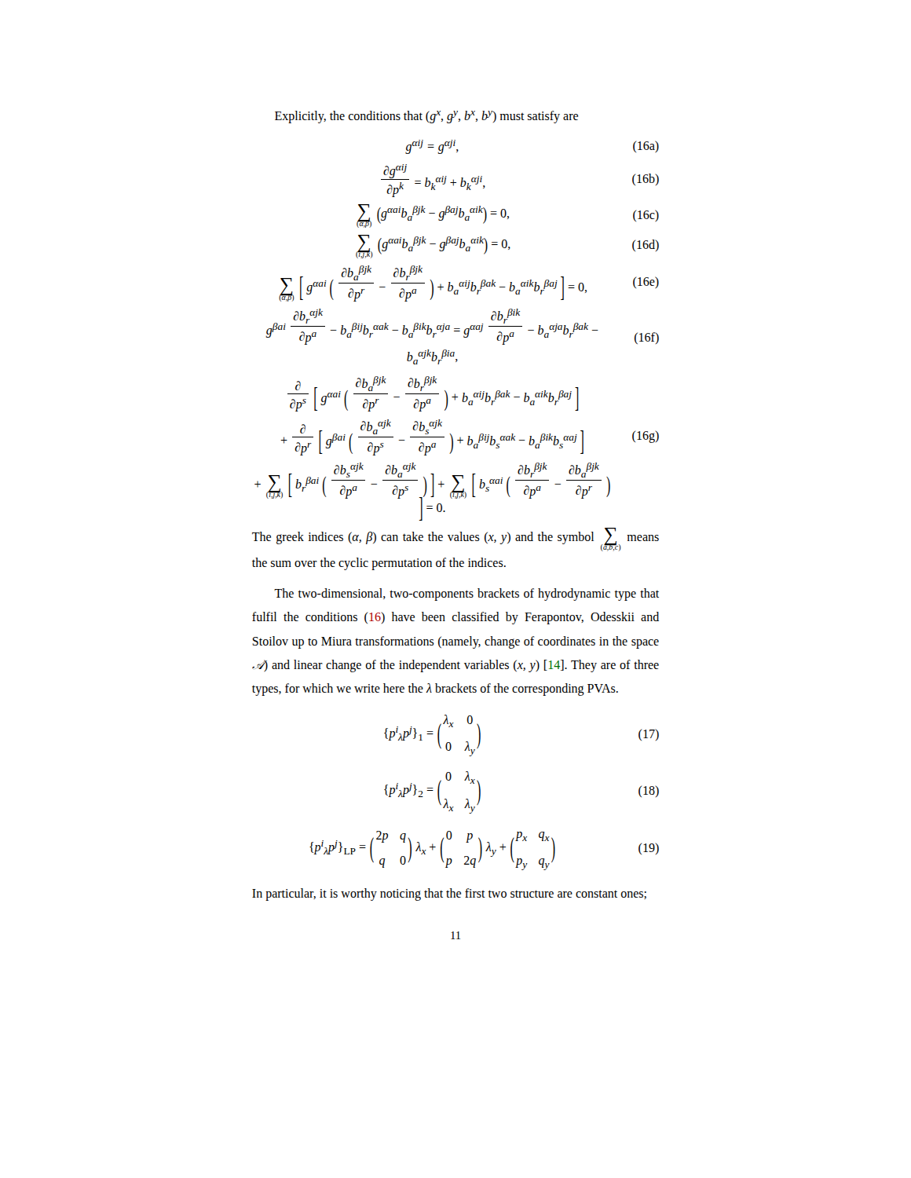Explicitly, the conditions that (gx, gy, bx, by) must satisfy are
gαij = gαji,
(16a)
∂gαij∂pk = bkαij + bkαji,
(16b)
∑(α,β) (gαaibaβjk − gβajbaαik) = 0,
(16c)
∑(i,j,k) (gαaibaβjk − gβajbaαik) = 0,
(16d)
∑(α,β) [ gαai ( ∂baβjk∂pr − ∂brβjk∂pa ) + baαijbrβak − baαikbrβaj ] = 0,
(16e)
gβai ∂brαjk∂pa − baβijbrαak − baβikbrαja = gαaj ∂brβik∂pa − baαjabrβak − baαjkbrβia,
(16f)
∂∂ps [ gαai ( ∂baβjk∂pr − ∂brβjk∂pa ) + baαijbrβak − baαikbrβaj ]
+ ∂∂pr [ gβai ( ∂baαjk∂ps − ∂bsαjk∂pa ) + baβijbsαak − baβikbsαaj ]
(16g)
+ ∑(i,j,k) [ brβai ( ∂bsαjk∂pa − ∂baαjk∂ps ) ] + ∑(i,j,k) [ bsαai ( ∂brβjk∂pa − ∂baβjk∂pr ) ] = 0.
The greek indices (α, β) can take the values (x, y) and the symbol ∑(a,b,c) means the sum over the cyclic permutation of the indices.
The two-dimensional, two-components brackets of hydrodynamic type that fulfil the conditions (16) have been classified by Ferapontov, Odesskii and Stoilov up to Miura transformations (namely, change of coordinates in the space 𝒜) and linear change of the independent variables (x, y) [14]. They are of three types, for which we write here the λ brackets of the corresponding PVAs.
{piλpj}1 = ( λx 0 0 λy )
(17)
{piλpj}2 = ( 0 λx λx λy )
(18)
{piλpj}LP = ( 2p q q 0 ) λx + ( 0 p p 2q ) λy + ( px qx py qy )
(19)
In particular, it is worthy noticing that the first two structure are constant ones;
11